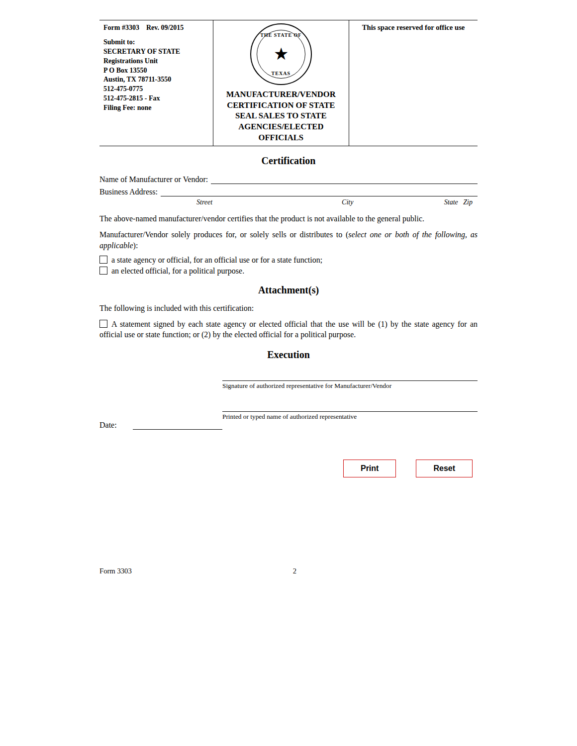| Form #3303 Rev. 09/2015 Submit to: SECRETARY OF STATE Registrations Unit P O Box 13550 Austin, TX 78711-3550 512-475-0775 512-475-2815 - Fax Filing Fee: none | THE STATE OF ★ TEXAS MANUFACTURER/VENDOR CERTIFICATION OF STATE SEAL SALES TO STATE AGENCIES/ELECTED OFFICIALS | This space reserved for office use |
Certification
Name of Manufacturer or Vendor:
Business Address:
Street City State Zip
The above-named manufacturer/vendor certifies that the product is not available to the general public.
Manufacturer/Vendor solely produces for, or solely sells or distributes to (select one or both of the following, as applicable):
a state agency or official, for an official use or for a state function;
an elected official, for a political purpose.
Attachment(s)
The following is included with this certification:
A statement signed by each state agency or elected official that the use will be (1) by the state agency for an official use or state function; or (2) by the elected official for a political purpose.
Execution
Date:
Signature of authorized representative for Manufacturer/Vendor
Printed or typed name of authorized representative
Print Reset
Form 3303 2